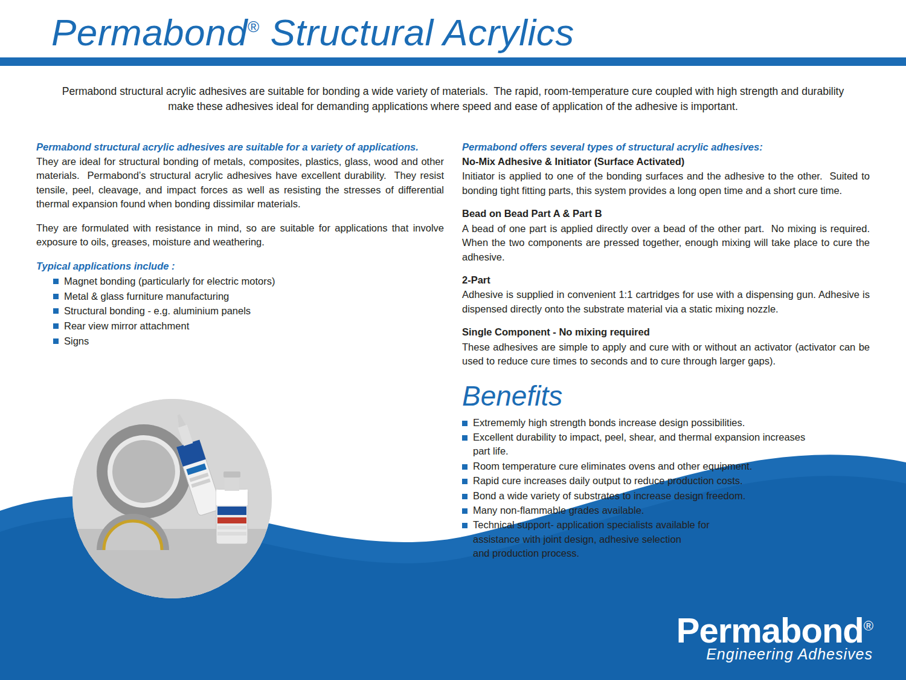Permabond® Structural Acrylics
Permabond structural acrylic adhesives are suitable for bonding a wide variety of materials. The rapid, room-temperature cure coupled with high strength and durability make these adhesives ideal for demanding applications where speed and ease of application of the adhesive is important.
Permabond structural acrylic adhesives are suitable for a variety of applications.
They are ideal for structural bonding of metals, composites, plastics, glass, wood and other materials. Permabond’s structural acrylic adhesives have excellent durability. They resist tensile, peel, cleavage, and impact forces as well as resisting the stresses of differential thermal expansion found when bonding dissimilar materials.
They are formulated with resistance in mind, so are suitable for applications that involve exposure to oils, greases, moisture and weathering.
Typical applications include :
Magnet bonding (particularly for electric motors)
Metal & glass furniture manufacturing
Structural bonding - e.g. aluminium panels
Rear view mirror attachment
Signs
Permabond offers several types of structural acrylic adhesives:
No-Mix Adhesive & Initiator (Surface Activated)
Initiator is applied to one of the bonding surfaces and the adhesive to the other. Suited to bonding tight fitting parts, this system provides a long open time and a short cure time.
Bead on Bead Part A & Part B
A bead of one part is applied directly over a bead of the other part. No mixing is required. When the two components are pressed together, enough mixing will take place to cure the adhesive.
2-Part
Adhesive is supplied in convenient 1:1 cartridges for use with a dispensing gun. Adhesive is dispensed directly onto the substrate material via a static mixing nozzle.
Single Component - No mixing required
These adhesives are simple to apply and cure with or without an activator (activator can be used to reduce cure times to seconds and to cure through larger gaps).
Benefits
Extrememly high strength bonds increase design possibilities.
Excellent durability to impact, peel, shear, and thermal expansion increases
part life.
Room temperature cure eliminates ovens and other equipment.
Rapid cure increases daily output to reduce production costs.
Bond a wide variety of substrates to increase design freedom.
Many non-flammable grades available.
Technical support- application specialists available for
assistance with joint design, adhesive selection
and production process.
Permabond®
Engineering Adhesives